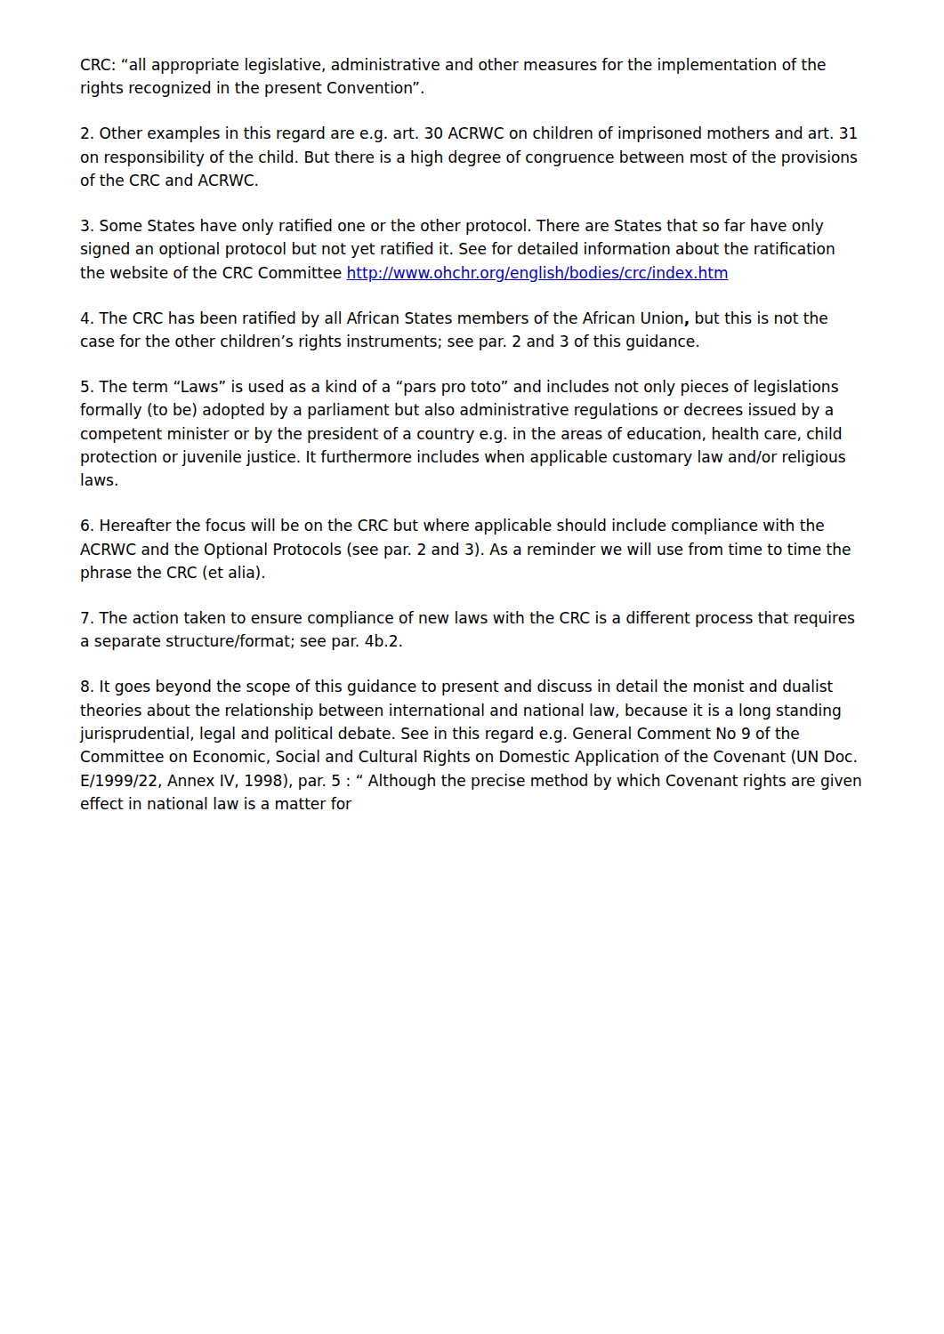CRC: “all appropriate legislative, administrative and other measures for the implementation of the rights recognized in the present Convention”.
2. Other examples in this regard are e.g. art. 30 ACRWC on children of imprisoned mothers and art. 31 on responsibility of the child. But there is a high degree of congruence between most of the provisions of the CRC and ACRWC.
3. Some States have only ratified one or the other protocol. There are States that so far have only signed an optional protocol but not yet ratified it. See for detailed information about the ratification the website of the CRC Committee http://www.ohchr.org/english/bodies/crc/index.htm
4. The CRC has been ratified by all African States members of the African Union, but this is not the case for the other children’s rights instruments; see par. 2 and 3 of this guidance.
5. The term “Laws” is used as a kind of a “pars pro toto” and includes not only pieces of legislations formally (to be) adopted by a parliament but also administrative regulations or decrees issued by a competent minister or by the president of a country e.g. in the areas of education, health care, child protection or juvenile justice. It furthermore includes when applicable customary law and/or religious laws.
6. Hereafter the focus will be on the CRC but where applicable should include compliance with the ACRWC and the Optional Protocols (see par. 2 and 3). As a reminder we will use from time to time the phrase the CRC (et alia).
7. The action taken to ensure compliance of new laws with the CRC is a different process that requires a separate structure/format; see par. 4b.2.
8. It goes beyond the scope of this guidance to present and discuss in detail the monist and dualist theories about the relationship between international and national law, because it is a long standing jurisprudential, legal and political debate. See in this regard e.g. General Comment No 9 of the Committee on Economic, Social and Cultural Rights on Domestic Application of the Covenant (UN Doc. E/1999/22, Annex IV, 1998), par. 5 : “ Although the precise method by which Covenant rights are given effect in national law is a matter for